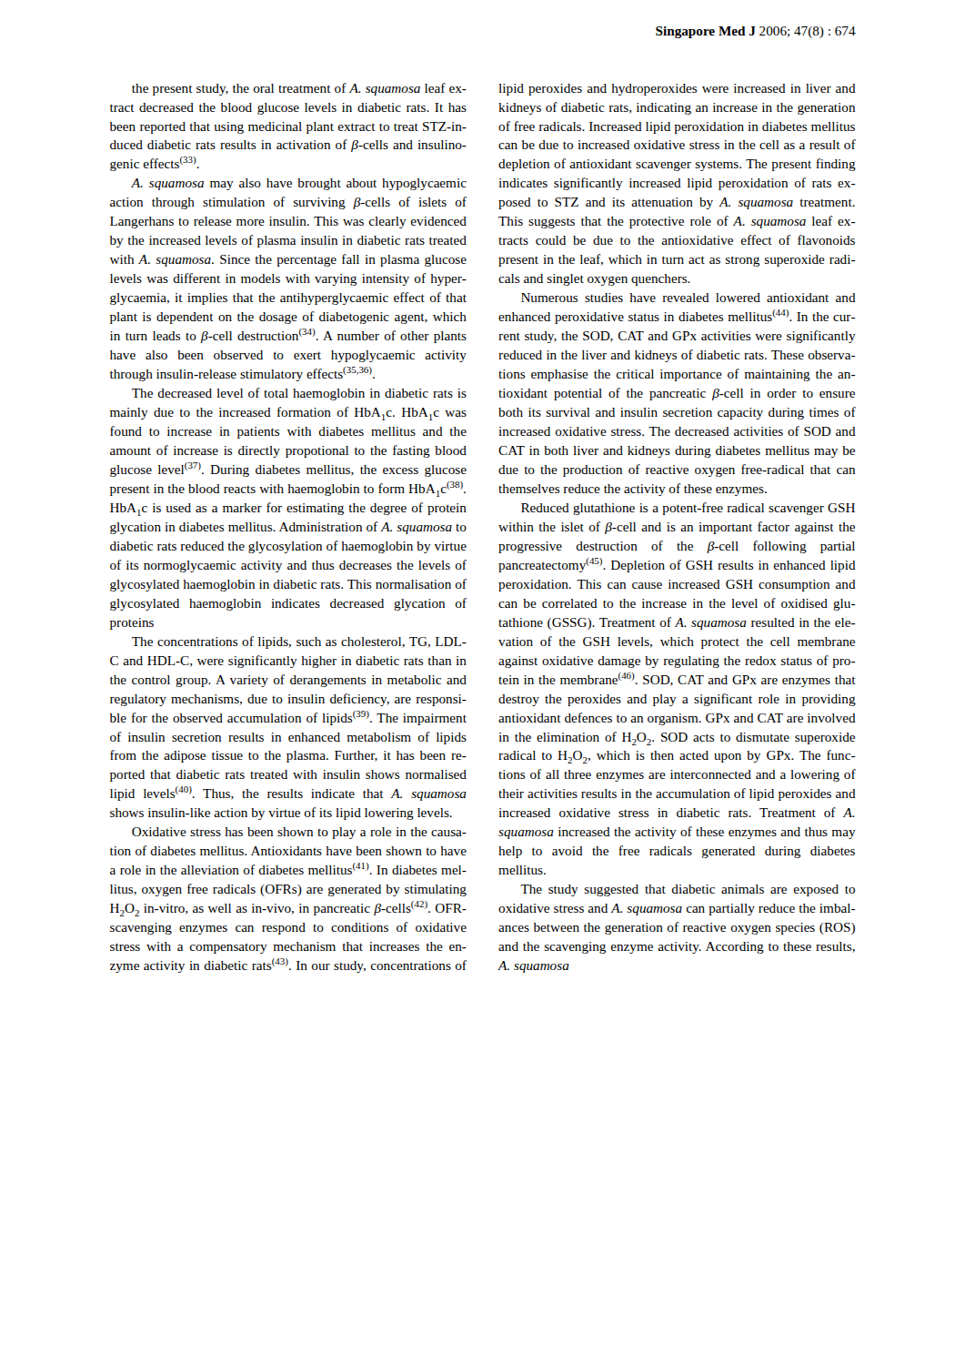Singapore Med J 2006; 47(8) : 674
the present study, the oral treatment of A. squamosa leaf extract decreased the blood glucose levels in diabetic rats. It has been reported that using medicinal plant extract to treat STZ-induced diabetic rats results in activation of β-cells and insulinogenic effects(33).
A. squamosa may also have brought about hypoglycaemic action through stimulation of surviving β-cells of islets of Langerhans to release more insulin. This was clearly evidenced by the increased levels of plasma insulin in diabetic rats treated with A. squamosa. Since the percentage fall in plasma glucose levels was different in models with varying intensity of hyperglycaemia, it implies that the antihyperglycaemic effect of that plant is dependent on the dosage of diabetogenic agent, which in turn leads to β-cell destruction(34). A number of other plants have also been observed to exert hypoglycaemic activity through insulin-release stimulatory effects(35,36).
The decreased level of total haemoglobin in diabetic rats is mainly due to the increased formation of HbA1c. HbA1c was found to increase in patients with diabetes mellitus and the amount of increase is directly propotional to the fasting blood glucose level(37). During diabetes mellitus, the excess glucose present in the blood reacts with haemoglobin to form HbA1c(38). HbA1c is used as a marker for estimating the degree of protein glycation in diabetes mellitus. Administration of A. squamosa to diabetic rats reduced the glycosylation of haemoglobin by virtue of its normoglycaemic activity and thus decreases the levels of glycosylated haemoglobin in diabetic rats. This normalisation of glycosylated haemoglobin indicates decreased glycation of proteins
The concentrations of lipids, such as cholesterol, TG, LDL-C and HDL-C, were significantly higher in diabetic rats than in the control group. A variety of derangements in metabolic and regulatory mechanisms, due to insulin deficiency, are responsible for the observed accumulation of lipids(39). The impairment of insulin secretion results in enhanced metabolism of lipids from the adipose tissue to the plasma. Further, it has been reported that diabetic rats treated with insulin shows normalised lipid levels(40). Thus, the results indicate that A. squamosa shows insulin-like action by virtue of its lipid lowering levels.
Oxidative stress has been shown to play a role in the causation of diabetes mellitus. Antioxidants have been shown to have a role in the alleviation of diabetes mellitus(41). In diabetes mellitus, oxygen free radicals (OFRs) are generated by stimulating H2O2 in-vitro, as well as in-vivo, in pancreatic β-cells(42). OFR-scavenging enzymes can respond to conditions of oxidative stress with a compensatory mechanism that increases the enzyme activity in diabetic rats(43). In our study, concentrations of lipid peroxides and hydroperoxides were increased in liver and kidneys of diabetic rats, indicating an increase in the generation of free radicals. Increased lipid peroxidation in diabetes mellitus can be due to increased oxidative stress in the cell as a result of depletion of antioxidant scavenger systems. The present finding indicates significantly increased lipid peroxidation of rats exposed to STZ and its attenuation by A. squamosa treatment. This suggests that the protective role of A. squamosa leaf extracts could be due to the antioxidative effect of flavonoids present in the leaf, which in turn act as strong superoxide radicals and singlet oxygen quenchers.
Numerous studies have revealed lowered antioxidant and enhanced peroxidative status in diabetes mellitus(44). In the current study, the SOD, CAT and GPx activities were significantly reduced in the liver and kidneys of diabetic rats. These observations emphasise the critical importance of maintaining the antioxidant potential of the pancreatic β-cell in order to ensure both its survival and insulin secretion capacity during times of increased oxidative stress. The decreased activities of SOD and CAT in both liver and kidneys during diabetes mellitus may be due to the production of reactive oxygen free-radical that can themselves reduce the activity of these enzymes.
Reduced glutathione is a potent-free radical scavenger GSH within the islet of β-cell and is an important factor against the progressive destruction of the β-cell following partial pancreatectomy(45). Depletion of GSH results in enhanced lipid peroxidation. This can cause increased GSH consumption and can be correlated to the increase in the level of oxidised glutathione (GSSG). Treatment of A. squamosa resulted in the elevation of the GSH levels, which protect the cell membrane against oxidative damage by regulating the redox status of protein in the membrane(46). SOD, CAT and GPx are enzymes that destroy the peroxides and play a significant role in providing antioxidant defences to an organism. GPx and CAT are involved in the elimination of H2O2. SOD acts to dismutate superoxide radical to H2O2, which is then acted upon by GPx. The functions of all three enzymes are interconnected and a lowering of their activities results in the accumulation of lipid peroxides and increased oxidative stress in diabetic rats. Treatment of A. squamosa increased the activity of these enzymes and thus may help to avoid the free radicals generated during diabetes mellitus.
The study suggested that diabetic animals are exposed to oxidative stress and A. squamosa can partially reduce the imbalances between the generation of reactive oxygen species (ROS) and the scavenging enzyme activity. According to these results, A. squamosa